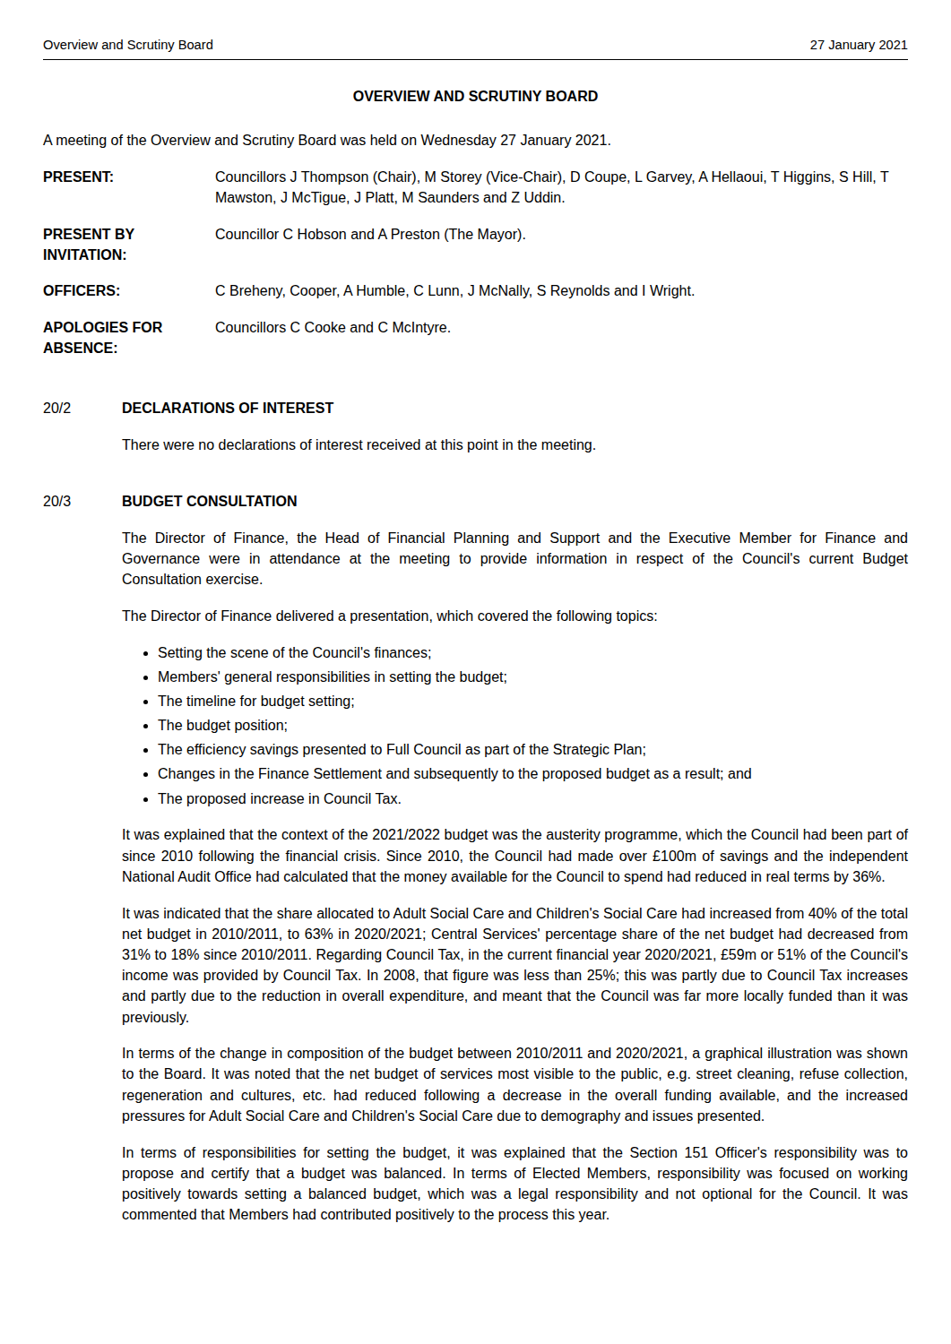Overview and Scrutiny Board 27 January 2021
Overview and Scrutiny Board
A meeting of the Overview and Scrutiny Board was held on Wednesday 27 January 2021.
| Present: | Councillors J Thompson (Chair), M Storey (Vice-Chair), D Coupe, L Garvey, A Hellaoui, T Higgins, S Hill, T Mawston, J McTigue, J Platt, M Saunders and Z Uddin. |
| Present by Invitation: | Councillor C Hobson and A Preston (The Mayor). |
| Officers: | C Breheny, Cooper, A Humble, C Lunn, J McNally, S Reynolds and I Wright. |
| Apologies for Absence: | Councillors C Cooke and C McIntyre. |
20/2
Declarations of Interest
There were no declarations of interest received at this point in the meeting.
20/3
Budget Consultation
The Director of Finance, the Head of Financial Planning and Support and the Executive Member for Finance and Governance were in attendance at the meeting to provide information in respect of the Council's current Budget Consultation exercise.
The Director of Finance delivered a presentation, which covered the following topics:
Setting the scene of the Council's finances;
Members' general responsibilities in setting the budget;
The timeline for budget setting;
The budget position;
The efficiency savings presented to Full Council as part of the Strategic Plan;
Changes in the Finance Settlement and subsequently to the proposed budget as a result; and
The proposed increase in Council Tax.
It was explained that the context of the 2021/2022 budget was the austerity programme, which the Council had been part of since 2010 following the financial crisis. Since 2010, the Council had made over £100m of savings and the independent National Audit Office had calculated that the money available for the Council to spend had reduced in real terms by 36%.
It was indicated that the share allocated to Adult Social Care and Children's Social Care had increased from 40% of the total net budget in 2010/2011, to 63% in 2020/2021; Central Services' percentage share of the net budget had decreased from 31% to 18% since 2010/2011. Regarding Council Tax, in the current financial year 2020/2021, £59m or 51% of the Council's income was provided by Council Tax. In 2008, that figure was less than 25%; this was partly due to Council Tax increases and partly due to the reduction in overall expenditure, and meant that the Council was far more locally funded than it was previously.
In terms of the change in composition of the budget between 2010/2011 and 2020/2021, a graphical illustration was shown to the Board. It was noted that the net budget of services most visible to the public, e.g. street cleaning, refuse collection, regeneration and cultures, etc. had reduced following a decrease in the overall funding available, and the increased pressures for Adult Social Care and Children's Social Care due to demography and issues presented.
In terms of responsibilities for setting the budget, it was explained that the Section 151 Officer's responsibility was to propose and certify that a budget was balanced. In terms of Elected Members, responsibility was focused on working positively towards setting a balanced budget, which was a legal responsibility and not optional for the Council. It was commented that Members had contributed positively to the process this year.